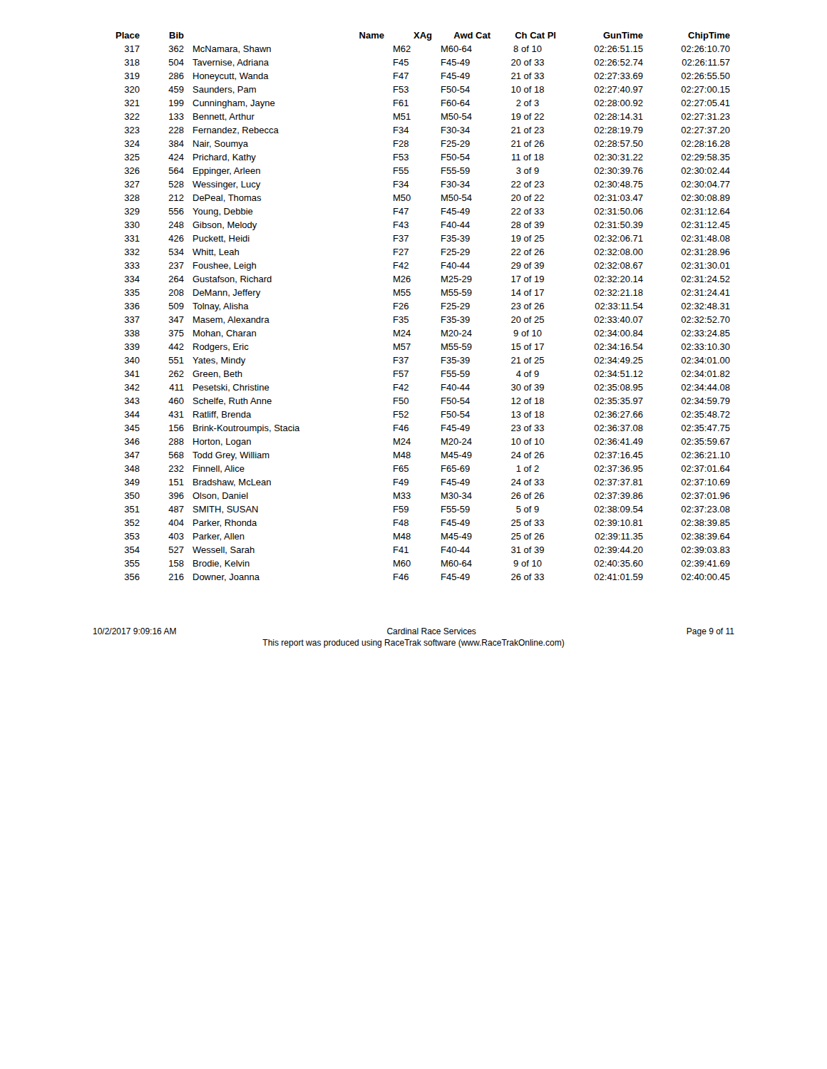| Place | Bib | Name | XAg | Awd Cat | Ch Cat Pl | GunTime | ChipTime |
| --- | --- | --- | --- | --- | --- | --- | --- |
| 317 | 362 | McNamara, Shawn | M62 | M60-64 | 8 of 10 | 02:26:51.15 | 02:26:10.70 |
| 318 | 504 | Tavernise, Adriana | F45 | F45-49 | 20 of 33 | 02:26:52.74 | 02:26:11.57 |
| 319 | 286 | Honeycutt, Wanda | F47 | F45-49 | 21 of 33 | 02:27:33.69 | 02:26:55.50 |
| 320 | 459 | Saunders, Pam | F53 | F50-54 | 10 of 18 | 02:27:40.97 | 02:27:00.15 |
| 321 | 199 | Cunningham, Jayne | F61 | F60-64 | 2 of 3 | 02:28:00.92 | 02:27:05.41 |
| 322 | 133 | Bennett, Arthur | M51 | M50-54 | 19 of 22 | 02:28:14.31 | 02:27:31.23 |
| 323 | 228 | Fernandez, Rebecca | F34 | F30-34 | 21 of 23 | 02:28:19.79 | 02:27:37.20 |
| 324 | 384 | Nair, Soumya | F28 | F25-29 | 21 of 26 | 02:28:57.50 | 02:28:16.28 |
| 325 | 424 | Prichard, Kathy | F53 | F50-54 | 11 of 18 | 02:30:31.22 | 02:29:58.35 |
| 326 | 564 | Eppinger, Arleen | F55 | F55-59 | 3 of 9 | 02:30:39.76 | 02:30:02.44 |
| 327 | 528 | Wessinger, Lucy | F34 | F30-34 | 22 of 23 | 02:30:48.75 | 02:30:04.77 |
| 328 | 212 | DePeal, Thomas | M50 | M50-54 | 20 of 22 | 02:31:03.47 | 02:30:08.89 |
| 329 | 556 | Young, Debbie | F47 | F45-49 | 22 of 33 | 02:31:50.06 | 02:31:12.64 |
| 330 | 248 | Gibson, Melody | F43 | F40-44 | 28 of 39 | 02:31:50.39 | 02:31:12.45 |
| 331 | 426 | Puckett, Heidi | F37 | F35-39 | 19 of 25 | 02:32:06.71 | 02:31:48.08 |
| 332 | 534 | Whitt, Leah | F27 | F25-29 | 22 of 26 | 02:32:08.00 | 02:31:28.96 |
| 333 | 237 | Foushee, Leigh | F42 | F40-44 | 29 of 39 | 02:32:08.67 | 02:31:30.01 |
| 334 | 264 | Gustafson, Richard | M26 | M25-29 | 17 of 19 | 02:32:20.14 | 02:31:24.52 |
| 335 | 208 | DeMann, Jeffery | M55 | M55-59 | 14 of 17 | 02:32:21.18 | 02:31:24.41 |
| 336 | 509 | Tolnay, Alisha | F26 | F25-29 | 23 of 26 | 02:33:11.54 | 02:32:48.31 |
| 337 | 347 | Masem, Alexandra | F35 | F35-39 | 20 of 25 | 02:33:40.07 | 02:32:52.70 |
| 338 | 375 | Mohan, Charan | M24 | M20-24 | 9 of 10 | 02:34:00.84 | 02:33:24.85 |
| 339 | 442 | Rodgers, Eric | M57 | M55-59 | 15 of 17 | 02:34:16.54 | 02:33:10.30 |
| 340 | 551 | Yates, Mindy | F37 | F35-39 | 21 of 25 | 02:34:49.25 | 02:34:01.00 |
| 341 | 262 | Green, Beth | F57 | F55-59 | 4 of 9 | 02:34:51.12 | 02:34:01.82 |
| 342 | 411 | Pesetski, Christine | F42 | F40-44 | 30 of 39 | 02:35:08.95 | 02:34:44.08 |
| 343 | 460 | Schelfe, Ruth Anne | F50 | F50-54 | 12 of 18 | 02:35:35.97 | 02:34:59.79 |
| 344 | 431 | Ratliff, Brenda | F52 | F50-54 | 13 of 18 | 02:36:27.66 | 02:35:48.72 |
| 345 | 156 | Brink-Koutroumpis, Stacia | F46 | F45-49 | 23 of 33 | 02:36:37.08 | 02:35:47.75 |
| 346 | 288 | Horton, Logan | M24 | M20-24 | 10 of 10 | 02:36:41.49 | 02:35:59.67 |
| 347 | 568 | Todd Grey, William | M48 | M45-49 | 24 of 26 | 02:37:16.45 | 02:36:21.10 |
| 348 | 232 | Finnell, Alice | F65 | F65-69 | 1 of 2 | 02:37:36.95 | 02:37:01.64 |
| 349 | 151 | Bradshaw, McLean | F49 | F45-49 | 24 of 33 | 02:37:37.81 | 02:37:10.69 |
| 350 | 396 | Olson, Daniel | M33 | M30-34 | 26 of 26 | 02:37:39.86 | 02:37:01.96 |
| 351 | 487 | SMITH, SUSAN | F59 | F55-59 | 5 of 9 | 02:38:09.54 | 02:37:23.08 |
| 352 | 404 | Parker, Rhonda | F48 | F45-49 | 25 of 33 | 02:39:10.81 | 02:38:39.85 |
| 353 | 403 | Parker, Allen | M48 | M45-49 | 25 of 26 | 02:39:11.35 | 02:38:39.64 |
| 354 | 527 | Wessell, Sarah | F41 | F40-44 | 31 of 39 | 02:39:44.20 | 02:39:03.83 |
| 355 | 158 | Brodie, Kelvin | M60 | M60-64 | 9 of 10 | 02:40:35.60 | 02:39:41.69 |
| 356 | 216 | Downer, Joanna | F46 | F45-49 | 26 of 33 | 02:41:01.59 | 02:40:00.45 |
10/2/2017 9:09:16 AM
Page 9 of 11
Cardinal Race Services
This report was produced using RaceTrak software (www.RaceTrakOnline.com)